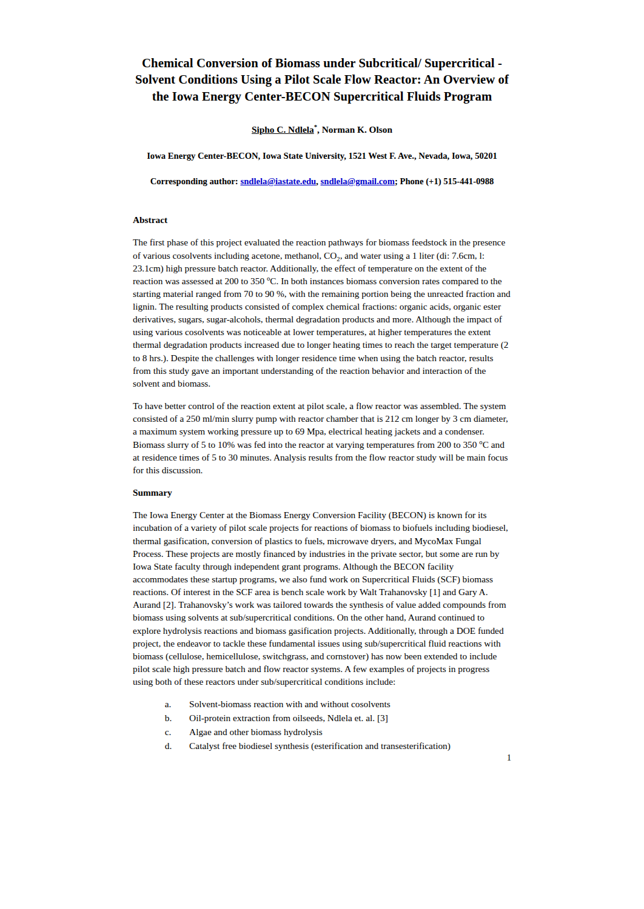Chemical Conversion of Biomass under Subcritical/ Supercritical - Solvent Conditions Using a Pilot Scale Flow Reactor: An Overview of the Iowa Energy Center-BECON Supercritical Fluids Program
Sipho C. Ndlela*, Norman K. Olson
Iowa Energy Center-BECON, Iowa State University, 1521 West F. Ave., Nevada, Iowa, 50201
Corresponding author: sndlela@iastate.edu, sndlela@gmail.com; Phone (+1) 515-441-0988
Abstract
The first phase of this project evaluated the reaction pathways for biomass feedstock in the presence of various cosolvents including acetone, methanol, CO2, and water using a 1 liter (di: 7.6cm, l: 23.1cm) high pressure batch reactor. Additionally, the effect of temperature on the extent of the reaction was assessed at 200 to 350 oC. In both instances biomass conversion rates compared to the starting material ranged from 70 to 90 %, with the remaining portion being the unreacted fraction and lignin. The resulting products consisted of complex chemical fractions: organic acids, organic ester derivatives, sugars, sugar-alcohols, thermal degradation products and more. Although the impact of using various cosolvents was noticeable at lower temperatures, at higher temperatures the extent thermal degradation products increased due to longer heating times to reach the target temperature (2 to 8 hrs.). Despite the challenges with longer residence time when using the batch reactor, results from this study gave an important understanding of the reaction behavior and interaction of the solvent and biomass.
To have better control of the reaction extent at pilot scale, a flow reactor was assembled. The system consisted of a 250 ml/min slurry pump with reactor chamber that is 212 cm longer by 3 cm diameter, a maximum system working pressure up to 69 Mpa, electrical heating jackets and a condenser. Biomass slurry of 5 to 10% was fed into the reactor at varying temperatures from 200 to 350 oC and at residence times of 5 to 30 minutes. Analysis results from the flow reactor study will be main focus for this discussion.
Summary
The Iowa Energy Center at the Biomass Energy Conversion Facility (BECON) is known for its incubation of a variety of pilot scale projects for reactions of biomass to biofuels including biodiesel, thermal gasification, conversion of plastics to fuels, microwave dryers, and MycoMax Fungal Process. These projects are mostly financed by industries in the private sector, but some are run by Iowa State faculty through independent grant programs. Although the BECON facility accommodates these startup programs, we also fund work on Supercritical Fluids (SCF) biomass reactions. Of interest in the SCF area is bench scale work by Walt Trahanovsky [1] and Gary A. Aurand [2]. Trahanovsky’s work was tailored towards the synthesis of value added compounds from biomass using solvents at sub/supercritical conditions. On the other hand, Aurand continued to explore hydrolysis reactions and biomass gasification projects. Additionally, through a DOE funded project, the endeavor to tackle these fundamental issues using sub/supercritical fluid reactions with biomass (cellulose, hemicellulose, switchgrass, and cornstover) has now been extended to include pilot scale high pressure batch and flow reactor systems. A few examples of projects in progress using both of these reactors under sub/supercritical conditions include:
a. Solvent-biomass reaction with and without cosolvents
b. Oil-protein extraction from oilseeds, Ndlela et. al. [3]
c. Algae and other biomass hydrolysis
d. Catalyst free biodiesel synthesis (esterification and transesterification)
1